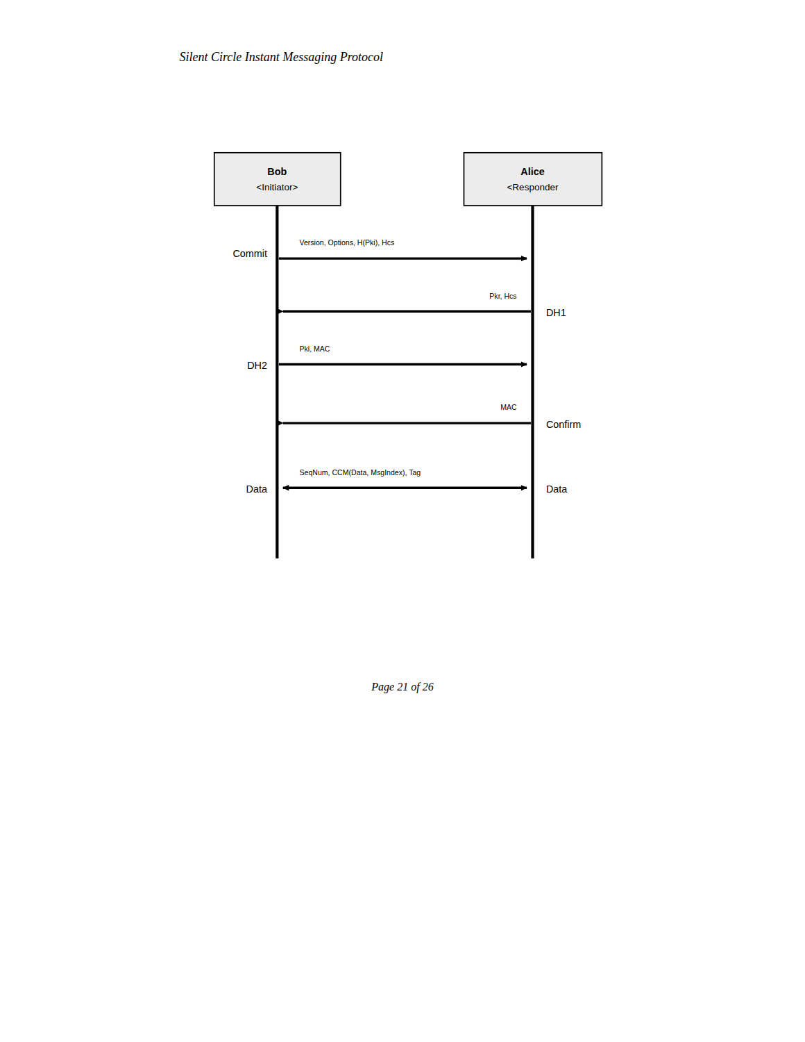Silent Circle Instant Messaging Protocol
Bob <Initiator> Alice <Responder Version, Options, H(Pki), Hcs Commit Pkr, Hcs DH1 Pki, MAC DH2 MAC Confirm SeqNum, CCM(Data, MsgIndex), Tag Data Data
Page 21 of 26